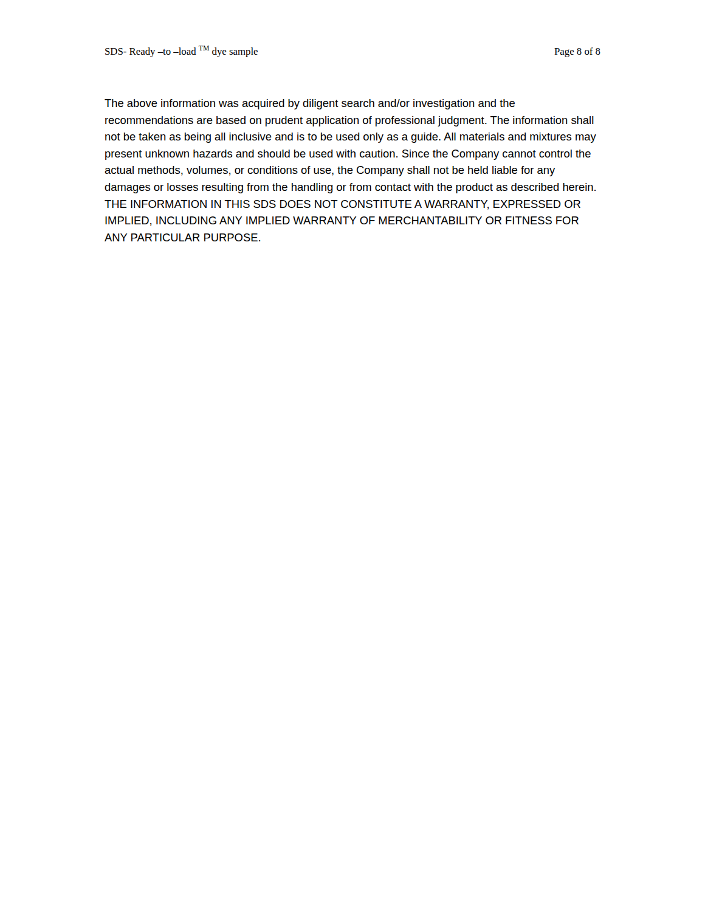SDS- Ready –to –load TM dye sample Page 8 of 8
The above information was acquired by diligent search and/or investigation and the recommendations are based on prudent application of professional judgment. The information shall not be taken as being all inclusive and is to be used only as a guide. All materials and mixtures may present unknown hazards and should be used with caution. Since the Company cannot control the actual methods, volumes, or conditions of use, the Company shall not be held liable for any damages or losses resulting from the handling or from contact with the product as described herein. THE INFORMATION IN THIS SDS DOES NOT CONSTITUTE A WARRANTY, EXPRESSED OR IMPLIED, INCLUDING ANY IMPLIED WARRANTY OF MERCHANTABILITY OR FITNESS FOR ANY PARTICULAR PURPOSE.